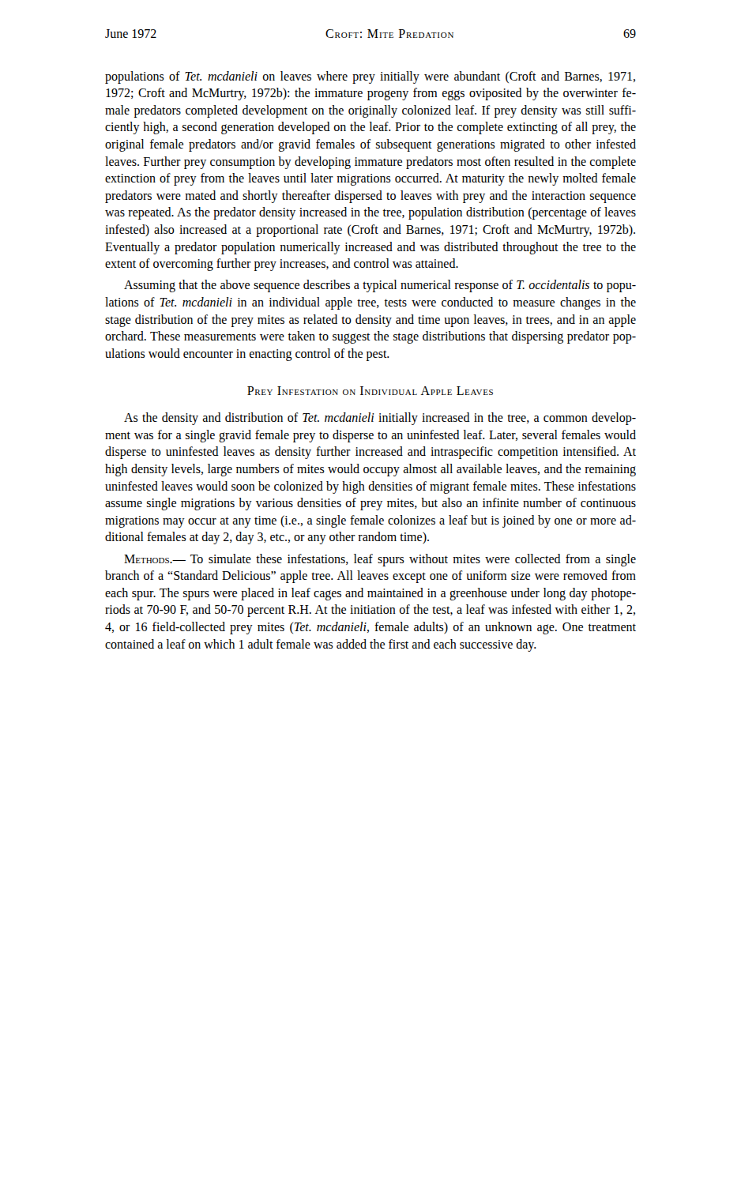June 1972 Croft: Mite Predation 69
populations of Tet. mcdanieli on leaves where prey initially were abundant (Croft and Barnes, 1971, 1972; Croft and McMurtry, 1972b): the immature progeny from eggs oviposited by the overwinter female predators completed development on the originally colonized leaf. If prey density was still sufficiently high, a second generation developed on the leaf. Prior to the complete extincting of all prey, the original female predators and/or gravid females of subsequent generations migrated to other infested leaves. Further prey consumption by developing immature predators most often resulted in the complete extinction of prey from the leaves until later migrations occurred. At maturity the newly molted female predators were mated and shortly thereafter dispersed to leaves with prey and the interaction sequence was repeated. As the predator density increased in the tree, population distribution (percentage of leaves infested) also increased at a proportional rate (Croft and Barnes, 1971; Croft and McMurtry, 1972b). Eventually a predator population numerically increased and was distributed throughout the tree to the extent of overcoming further prey increases, and control was attained.
Assuming that the above sequence describes a typical numerical response of T. occidentalis to populations of Tet. mcdanieli in an individual apple tree, tests were conducted to measure changes in the stage distribution of the prey mites as related to density and time upon leaves, in trees, and in an apple orchard. These measurements were taken to suggest the stage distributions that dispersing predator populations would encounter in enacting control of the pest.
Prey Infestation on Individual Apple Leaves
As the density and distribution of Tet. mcdanieli initially increased in the tree, a common development was for a single gravid female prey to disperse to an uninfested leaf. Later, several females would disperse to uninfested leaves as density further increased and intraspecific competition intensified. At high density levels, large numbers of mites would occupy almost all available leaves, and the remaining uninfested leaves would soon be colonized by high densities of migrant female mites. These infestations assume single migrations by various densities of prey mites, but also an infinite number of continuous migrations may occur at any time (i.e., a single female colonizes a leaf but is joined by one or more additional females at day 2, day 3, etc., or any other random time).
Methods.— To simulate these infestations, leaf spurs without mites were collected from a single branch of a “Standard Delicious” apple tree. All leaves except one of uniform size were removed from each spur. The spurs were placed in leaf cages and maintained in a greenhouse under long day photoperiods at 70-90 F, and 50-70 percent R.H. At the initiation of the test, a leaf was infested with either 1, 2, 4, or 16 field-collected prey mites (Tet. mcdanieli, female adults) of an unknown age. One treatment contained a leaf on which 1 adult female was added the first and each successive day.